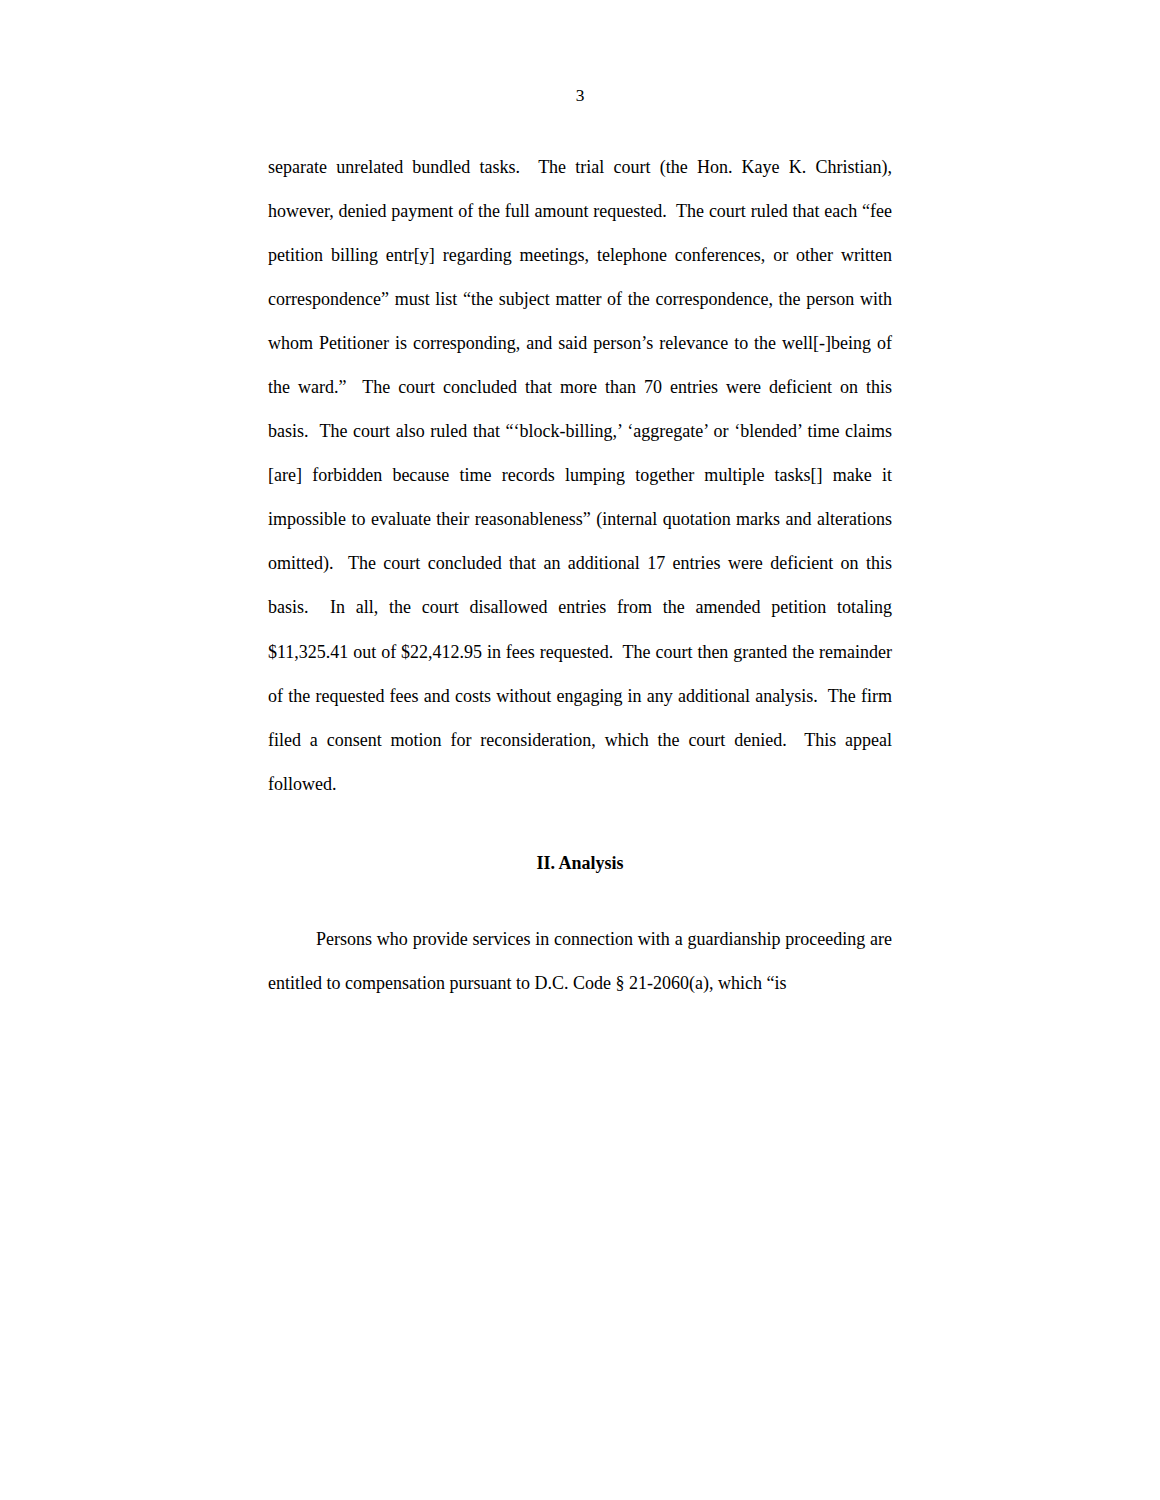3
separate unrelated bundled tasks. The trial court (the Hon. Kaye K. Christian), however, denied payment of the full amount requested. The court ruled that each “fee petition billing entr[y] regarding meetings, telephone conferences, or other written correspondence” must list “the subject matter of the correspondence, the person with whom Petitioner is corresponding, and said person’s relevance to the well[-]being of the ward.” The court concluded that more than 70 entries were deficient on this basis. The court also ruled that “‘block-billing,’ ‘aggregate’ or ‘blended’ time claims [are] forbidden because time records lumping together multiple tasks[] make it impossible to evaluate their reasonableness” (internal quotation marks and alterations omitted). The court concluded that an additional 17 entries were deficient on this basis. In all, the court disallowed entries from the amended petition totaling $11,325.41 out of $22,412.95 in fees requested. The court then granted the remainder of the requested fees and costs without engaging in any additional analysis. The firm filed a consent motion for reconsideration, which the court denied. This appeal followed.
II. Analysis
Persons who provide services in connection with a guardianship proceeding are entitled to compensation pursuant to D.C. Code § 21-2060(a), which “is